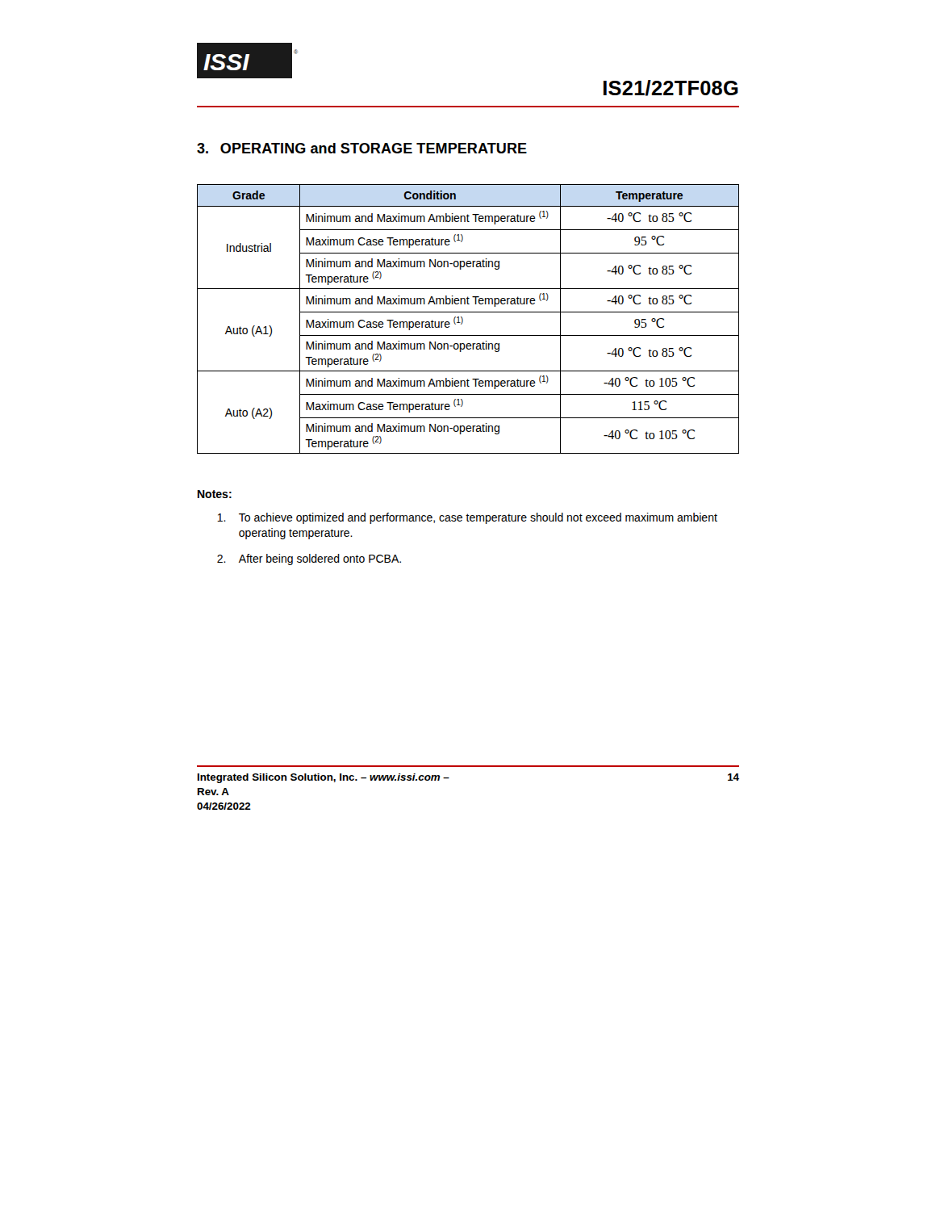ISSI ®
IS21/22TF08G
3. OPERATING and STORAGE TEMPERATURE
| Grade | Condition | Temperature |
| --- | --- | --- |
| Industrial | Minimum and Maximum Ambient Temperature (1) | -40 ℃ to 85 ℃ |
| Maximum Case Temperature (1) | 95 ℃ |
| Minimum and Maximum Non-operating Temperature (2) | -40 ℃ to 85 ℃ |
| Auto (A1) | Minimum and Maximum Ambient Temperature (1) | -40 ℃ to 85 ℃ |
| Maximum Case Temperature (1) | 95 ℃ |
| Minimum and Maximum Non-operating Temperature (2) | -40 ℃ to 85 ℃ |
| Auto (A2) | Minimum and Maximum Ambient Temperature (1) | -40 ℃ to 105 ℃ |
| Maximum Case Temperature (1) | 115 ℃ |
| Minimum and Maximum Non-operating Temperature (2) | -40 ℃ to 105 ℃ |
Notes:
To achieve optimized and performance, case temperature should not exceed maximum ambient operating temperature.
After being soldered onto PCBA.
Integrated Silicon Solution, Inc. – www.issi.com –
Rev. A
04/26/2022
14